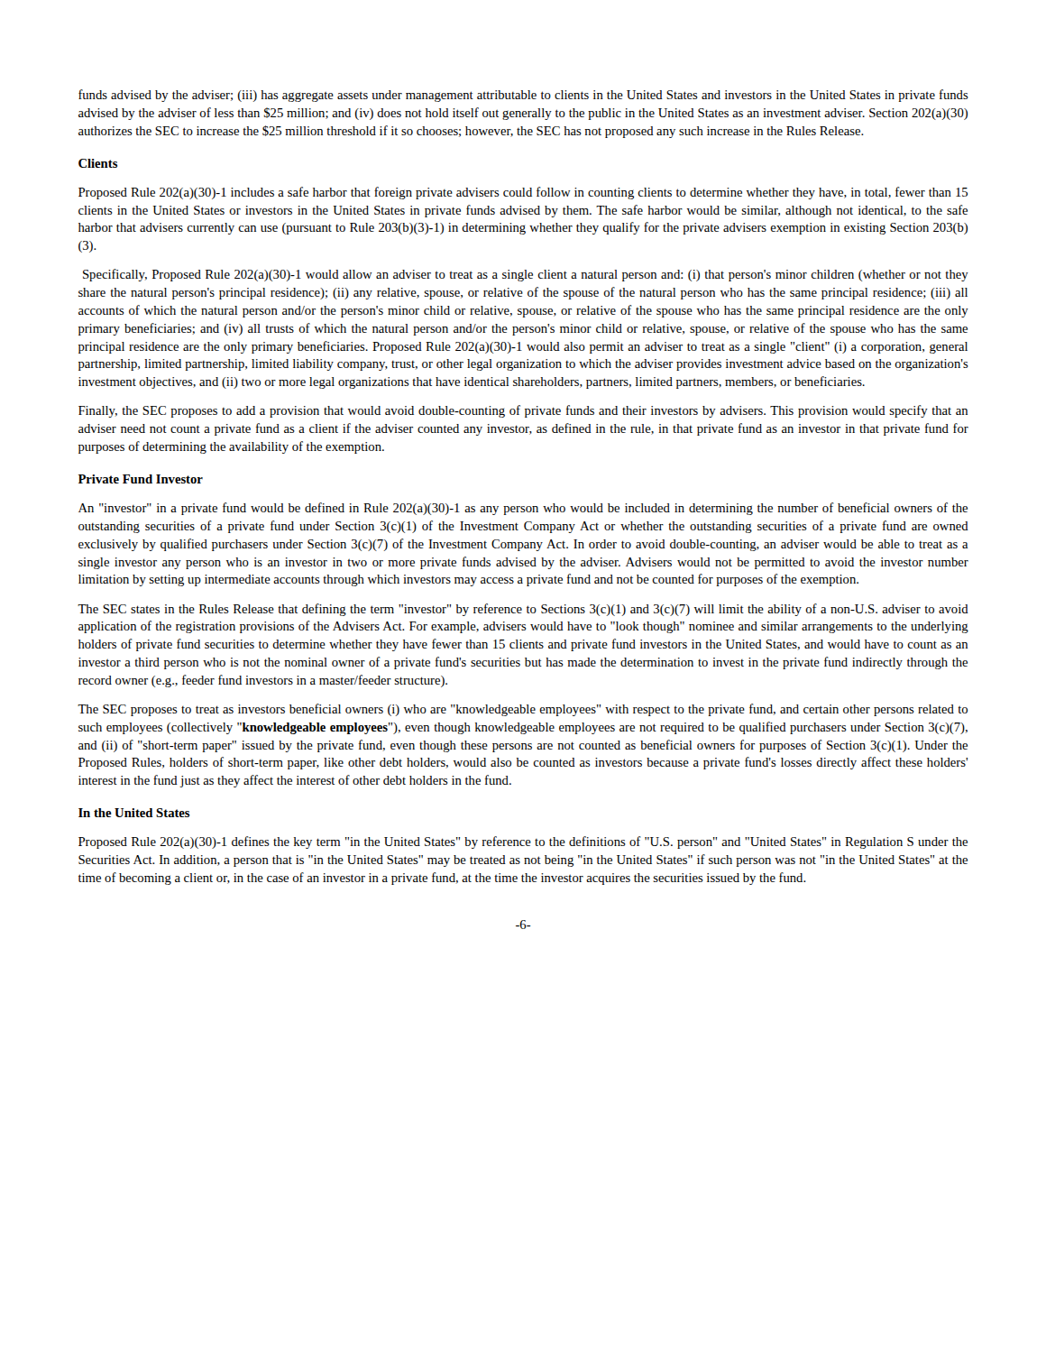funds advised by the adviser; (iii) has aggregate assets under management attributable to clients in the United States and investors in the United States in private funds advised by the adviser of less than $25 million; and (iv) does not hold itself out generally to the public in the United States as an investment adviser. Section 202(a)(30) authorizes the SEC to increase the $25 million threshold if it so chooses; however, the SEC has not proposed any such increase in the Rules Release.
Clients
Proposed Rule 202(a)(30)-1 includes a safe harbor that foreign private advisers could follow in counting clients to determine whether they have, in total, fewer than 15 clients in the United States or investors in the United States in private funds advised by them. The safe harbor would be similar, although not identical, to the safe harbor that advisers currently can use (pursuant to Rule 203(b)(3)-1) in determining whether they qualify for the private advisers exemption in existing Section 203(b)(3).
Specifically, Proposed Rule 202(a)(30)-1 would allow an adviser to treat as a single client a natural person and: (i) that person's minor children (whether or not they share the natural person's principal residence); (ii) any relative, spouse, or relative of the spouse of the natural person who has the same principal residence; (iii) all accounts of which the natural person and/or the person's minor child or relative, spouse, or relative of the spouse who has the same principal residence are the only primary beneficiaries; and (iv) all trusts of which the natural person and/or the person's minor child or relative, spouse, or relative of the spouse who has the same principal residence are the only primary beneficiaries. Proposed Rule 202(a)(30)-1 would also permit an adviser to treat as a single "client" (i) a corporation, general partnership, limited partnership, limited liability company, trust, or other legal organization to which the adviser provides investment advice based on the organization's investment objectives, and (ii) two or more legal organizations that have identical shareholders, partners, limited partners, members, or beneficiaries.
Finally, the SEC proposes to add a provision that would avoid double-counting of private funds and their investors by advisers. This provision would specify that an adviser need not count a private fund as a client if the adviser counted any investor, as defined in the rule, in that private fund as an investor in that private fund for purposes of determining the availability of the exemption.
Private Fund Investor
An "investor" in a private fund would be defined in Rule 202(a)(30)-1 as any person who would be included in determining the number of beneficial owners of the outstanding securities of a private fund under Section 3(c)(1) of the Investment Company Act or whether the outstanding securities of a private fund are owned exclusively by qualified purchasers under Section 3(c)(7) of the Investment Company Act. In order to avoid double-counting, an adviser would be able to treat as a single investor any person who is an investor in two or more private funds advised by the adviser. Advisers would not be permitted to avoid the investor number limitation by setting up intermediate accounts through which investors may access a private fund and not be counted for purposes of the exemption.
The SEC states in the Rules Release that defining the term "investor" by reference to Sections 3(c)(1) and 3(c)(7) will limit the ability of a non-U.S. adviser to avoid application of the registration provisions of the Advisers Act. For example, advisers would have to "look though" nominee and similar arrangements to the underlying holders of private fund securities to determine whether they have fewer than 15 clients and private fund investors in the United States, and would have to count as an investor a third person who is not the nominal owner of a private fund's securities but has made the determination to invest in the private fund indirectly through the record owner (e.g., feeder fund investors in a master/feeder structure).
The SEC proposes to treat as investors beneficial owners (i) who are "knowledgeable employees" with respect to the private fund, and certain other persons related to such employees (collectively "knowledgeable employees"), even though knowledgeable employees are not required to be qualified purchasers under Section 3(c)(7), and (ii) of "short-term paper" issued by the private fund, even though these persons are not counted as beneficial owners for purposes of Section 3(c)(1). Under the Proposed Rules, holders of short-term paper, like other debt holders, would also be counted as investors because a private fund's losses directly affect these holders' interest in the fund just as they affect the interest of other debt holders in the fund.
In the United States
Proposed Rule 202(a)(30)-1 defines the key term "in the United States" by reference to the definitions of "U.S. person" and "United States" in Regulation S under the Securities Act. In addition, a person that is "in the United States" may be treated as not being "in the United States" if such person was not "in the United States" at the time of becoming a client or, in the case of an investor in a private fund, at the time the investor acquires the securities issued by the fund.
-6-